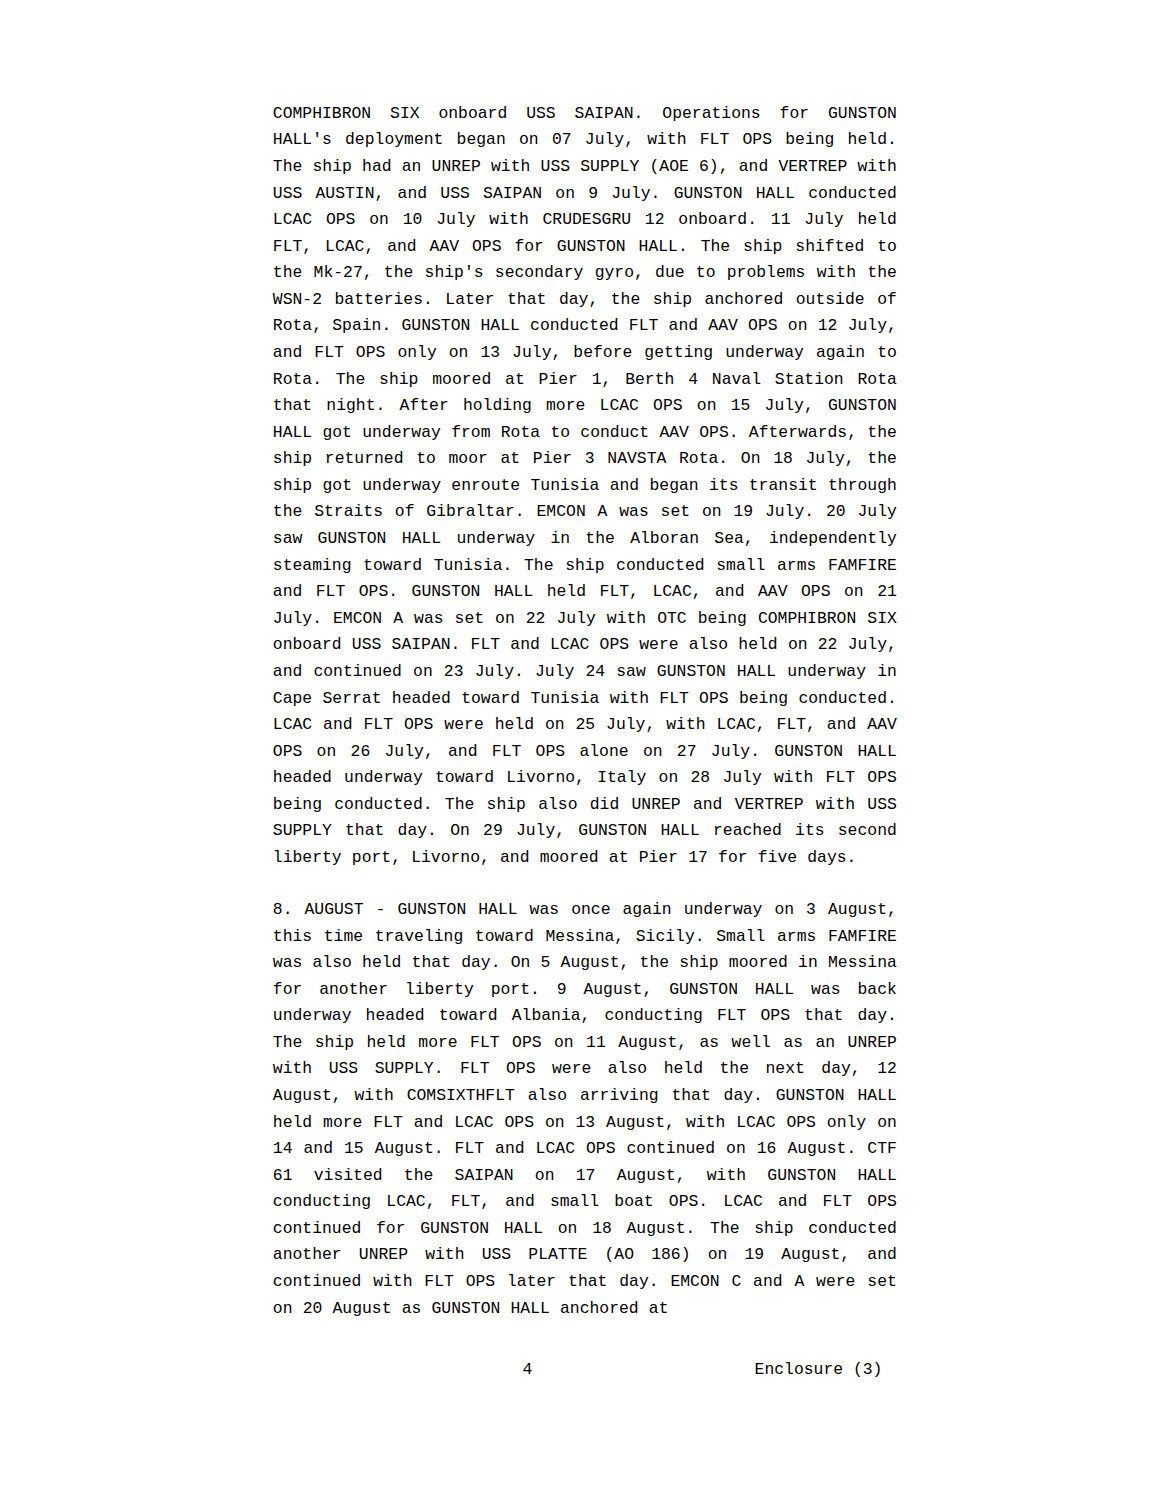COMPHIBRON SIX onboard USS SAIPAN. Operations for GUNSTON HALL's deployment began on 07 July, with FLT OPS being held. The ship had an UNREP with USS SUPPLY (AOE 6), and VERTREP with USS AUSTIN, and USS SAIPAN on 9 July. GUNSTON HALL conducted LCAC OPS on 10 July with CRUDESGRU 12 onboard. 11 July held FLT, LCAC, and AAV OPS for GUNSTON HALL. The ship shifted to the Mk-27, the ship's secondary gyro, due to problems with the WSN-2 batteries. Later that day, the ship anchored outside of Rota, Spain. GUNSTON HALL conducted FLT and AAV OPS on 12 July, and FLT OPS only on 13 July, before getting underway again to Rota. The ship moored at Pier 1, Berth 4 Naval Station Rota that night. After holding more LCAC OPS on 15 July, GUNSTON HALL got underway from Rota to conduct AAV OPS. Afterwards, the ship returned to moor at Pier 3 NAVSTA Rota. On 18 July, the ship got underway enroute Tunisia and began its transit through the Straits of Gibraltar. EMCON A was set on 19 July. 20 July saw GUNSTON HALL underway in the Alboran Sea, independently steaming toward Tunisia. The ship conducted small arms FAMFIRE and FLT OPS. GUNSTON HALL held FLT, LCAC, and AAV OPS on 21 July. EMCON A was set on 22 July with OTC being COMPHIBRON SIX onboard USS SAIPAN. FLT and LCAC OPS were also held on 22 July, and continued on 23 July. July 24 saw GUNSTON HALL underway in Cape Serrat headed toward Tunisia with FLT OPS being conducted. LCAC and FLT OPS were held on 25 July, with LCAC, FLT, and AAV OPS on 26 July, and FLT OPS alone on 27 July. GUNSTON HALL headed underway toward Livorno, Italy on 28 July with FLT OPS being conducted. The ship also did UNREP and VERTREP with USS SUPPLY that day. On 29 July, GUNSTON HALL reached its second liberty port, Livorno, and moored at Pier 17 for five days.
8. AUGUST - GUNSTON HALL was once again underway on 3 August, this time traveling toward Messina, Sicily. Small arms FAMFIRE was also held that day. On 5 August, the ship moored in Messina for another liberty port. 9 August, GUNSTON HALL was back underway headed toward Albania, conducting FLT OPS that day. The ship held more FLT OPS on 11 August, as well as an UNREP with USS SUPPLY. FLT OPS were also held the next day, 12 August, with COMSIXTHFLT also arriving that day. GUNSTON HALL held more FLT and LCAC OPS on 13 August, with LCAC OPS only on 14 and 15 August. FLT and LCAC OPS continued on 16 August. CTF 61 visited the SAIPAN on 17 August, with GUNSTON HALL conducting LCAC, FLT, and small boat OPS. LCAC and FLT OPS continued for GUNSTON HALL on 18 August. The ship conducted another UNREP with USS PLATTE (AO 186) on 19 August, and continued with FLT OPS later that day. EMCON C and A were set on 20 August as GUNSTON HALL anchored at
4 Enclosure (3)